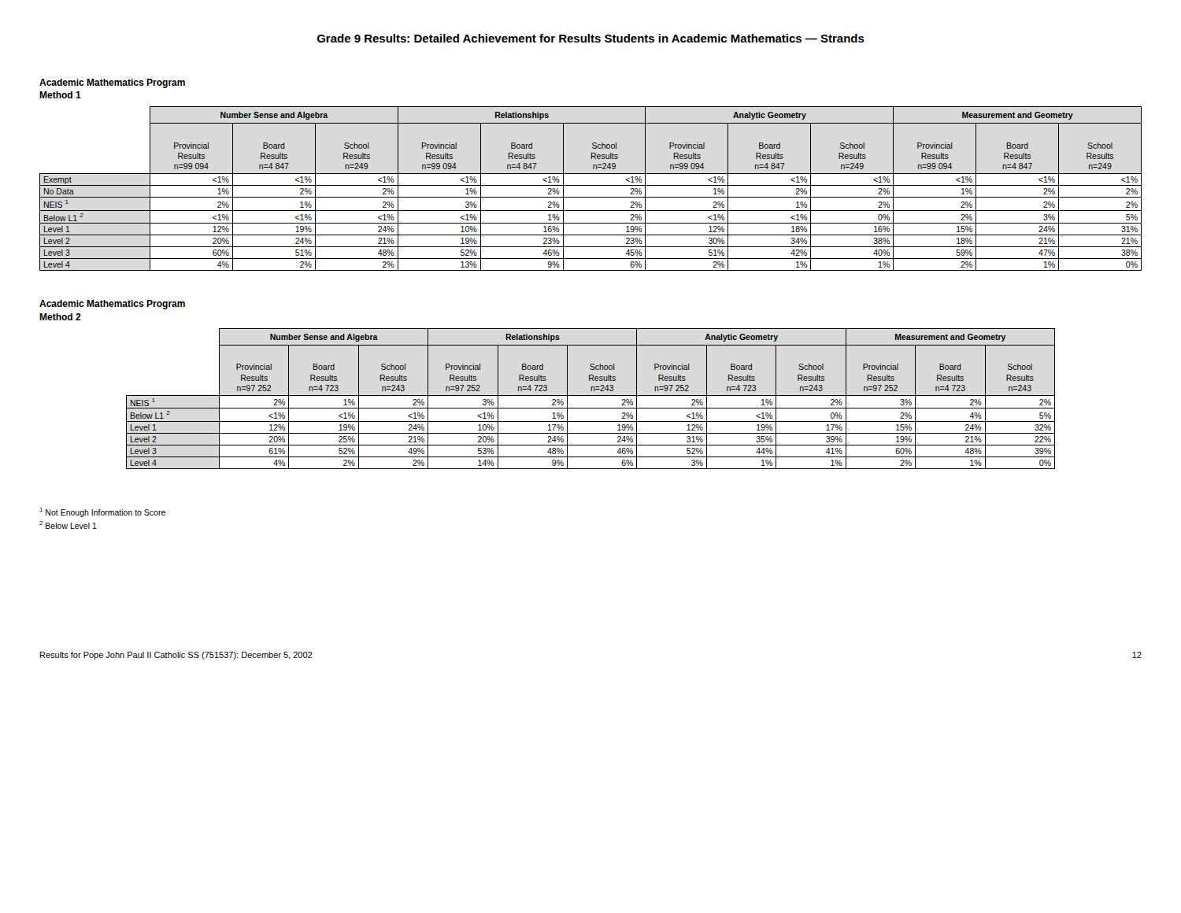Grade 9 Results: Detailed Achievement for Results Students in Academic Mathematics — Strands
Academic Mathematics Program
Method 1
| | Number Sense and Algebra | Relationships | Analytic Geometry | Measurement and Geometry |
| --- | --- | --- | --- | --- |
| Provincial Results n=99 094 | Board Results n=4 847 | School Results n=249 | Provincial Results n=99 094 | Board Results n=4 847 | School Results n=249 | Provincial Results n=99 094 | Board Results n=4 847 | School Results n=249 | Provincial Results n=99 094 | Board Results n=4 847 | School Results n=249 |
| Exempt | <1% | <1% | <1% | <1% | <1% | <1% | <1% | <1% | <1% | <1% | <1% | <1% |
| No Data | 1% | 2% | 2% | 1% | 2% | 2% | 1% | 2% | 2% | 1% | 2% | 2% |
| NEIS 1 | 2% | 1% | 2% | 3% | 2% | 2% | 2% | 1% | 2% | 2% | 2% | 2% |
| Below L1 2 | <1% | <1% | <1% | <1% | 1% | 2% | <1% | <1% | 0% | 2% | 3% | 5% |
| Level 1 | 12% | 19% | 24% | 10% | 16% | 19% | 12% | 18% | 16% | 15% | 24% | 31% |
| Level 2 | 20% | 24% | 21% | 19% | 23% | 23% | 30% | 34% | 38% | 18% | 21% | 21% |
| Level 3 | 60% | 51% | 48% | 52% | 46% | 45% | 51% | 42% | 40% | 59% | 47% | 38% |
| Level 4 | 4% | 2% | 2% | 13% | 9% | 6% | 2% | 1% | 1% | 2% | 1% | 0% |
Academic Mathematics Program
Method 2
| | Number Sense and Algebra | Relationships | Analytic Geometry | Measurement and Geometry |
| --- | --- | --- | --- | --- |
| Provincial Results n=97 252 | Board Results n=4 723 | School Results n=243 | Provincial Results n=97 252 | Board Results n=4 723 | School Results n=243 | Provincial Results n=97 252 | Board Results n=4 723 | School Results n=243 | Provincial Results n=97 252 | Board Results n=4 723 | School Results n=243 |
| NEIS 1 | 2% | 1% | 2% | 3% | 2% | 2% | 2% | 1% | 2% | 3% | 2% | 2% |
| Below L1 2 | <1% | <1% | <1% | <1% | 1% | 2% | <1% | <1% | 0% | 2% | 4% | 5% |
| Level 1 | 12% | 19% | 24% | 10% | 17% | 19% | 12% | 19% | 17% | 15% | 24% | 32% |
| Level 2 | 20% | 25% | 21% | 20% | 24% | 24% | 31% | 35% | 39% | 19% | 21% | 22% |
| Level 3 | 61% | 52% | 49% | 53% | 48% | 46% | 52% | 44% | 41% | 60% | 48% | 39% |
| Level 4 | 4% | 2% | 2% | 14% | 9% | 6% | 3% | 1% | 1% | 2% | 1% | 0% |
1 Not Enough Information to Score
2 Below Level 1
Results for Pope John Paul II Catholic SS (751537): December 5, 2002 12